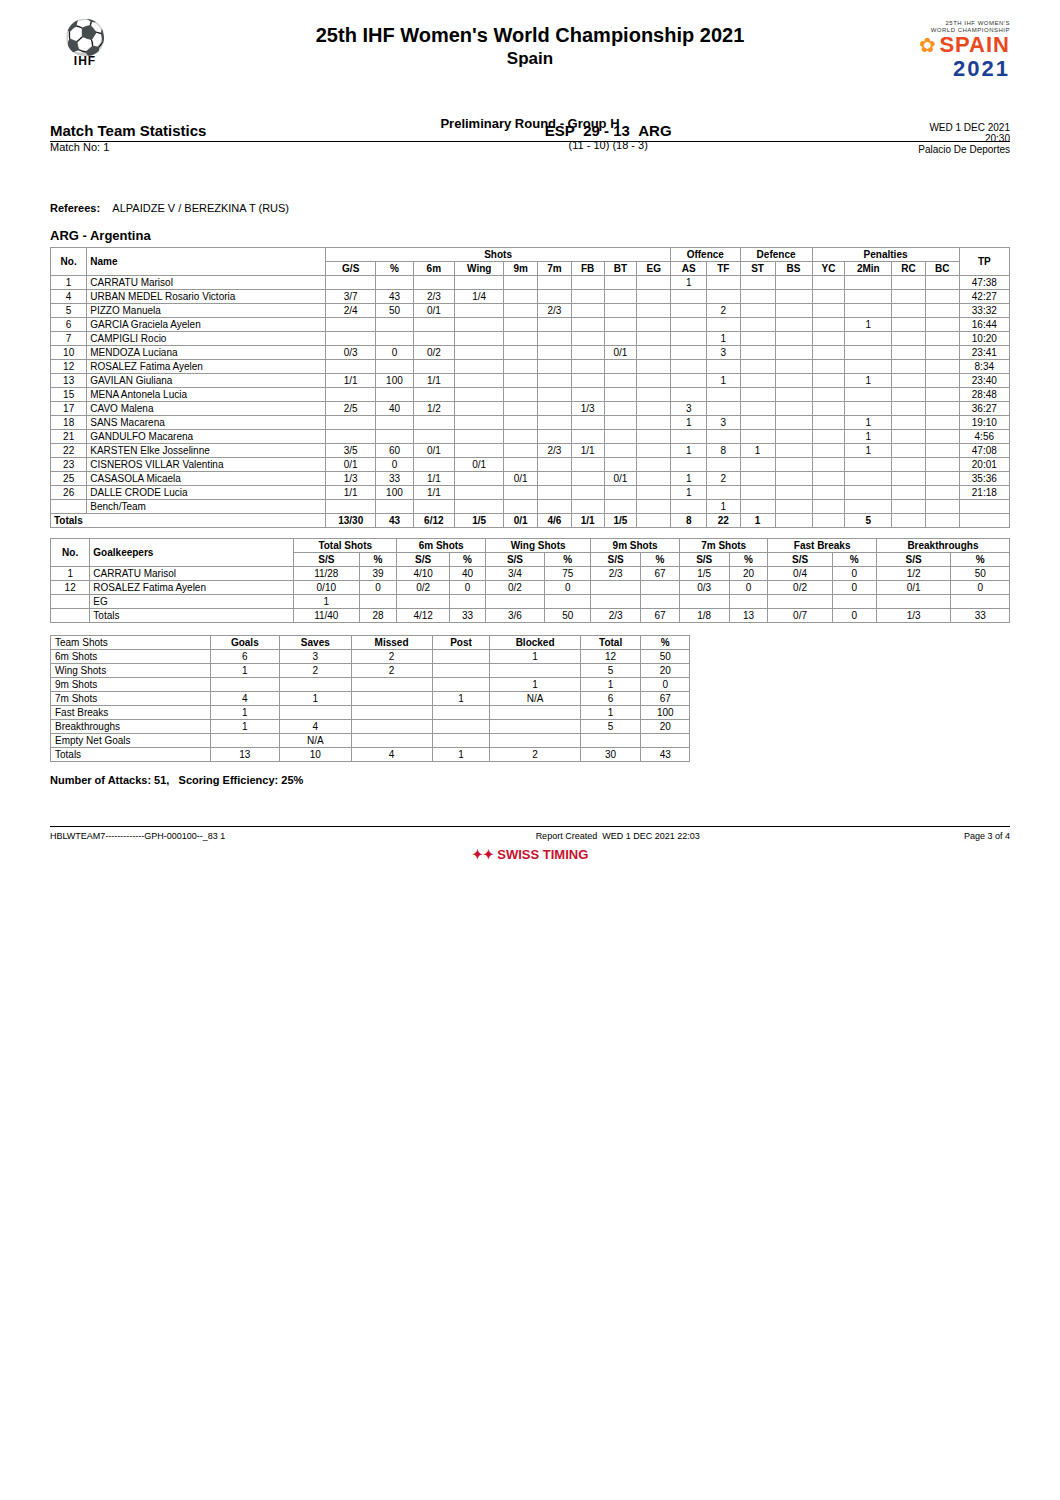⚽
IHF
25th IHF Women's World Championship 2021
Spain
25th IHF Women's
World Championship
✿ SPAIN
2021
Preliminary Round - Group H
Match Team Statistics
Match No: 1
WED 1 DEC 2021
20:30
Palacio De Deportes
ESP 29 - 13 ARG
(11 - 10) (18 - 3)
Referees: ALPAIDZE V / BEREZKINA T (RUS)
ARG - Argentina
| No. | Name | Shots | Offence | Defence | Penalties | TP |
| --- | --- | --- | --- | --- | --- | --- |
| G/S | % | 6m | Wing | 9m | 7m | FB | BT | EG | AS | TF | ST | BS | YC | 2Min | RC | BC |
| 1 | CARRATU Marisol | | | | | | | | | | 1 | | | | | | | | 47:38 |
| 4 | URBAN MEDEL Rosario Victoria | 3/7 | 43 | 2/3 | 1/4 | | | | | | | | | | | | | | 42:27 |
| 5 | PIZZO Manuela | 2/4 | 50 | 0/1 | | | 2/3 | | | | | 2 | | | | | | | 33:32 |
| 6 | GARCIA Graciela Ayelen | | | | | | | | | | | | | | | 1 | | | 16:44 |
| 7 | CAMPIGLI Rocio | | | | | | | | | | | 1 | | | | | | | 10:20 |
| 10 | MENDOZA Luciana | 0/3 | 0 | 0/2 | | | | | 0/1 | | | 3 | | | | | | | 23:41 |
| 12 | ROSALEZ Fatima Ayelen | | | | | | | | | | | | | | | | | | 8:34 |
| 13 | GAVILAN Giuliana | 1/1 | 100 | 1/1 | | | | | | | | 1 | | | | 1 | | | 23:40 |
| 15 | MENA Antonela Lucia | | | | | | | | | | | | | | | | | | 28:48 |
| 17 | CAVO Malena | 2/5 | 40 | 1/2 | | | | 1/3 | | | 3 | | | | | | | | 36:27 |
| 18 | SANS Macarena | | | | | | | | | | 1 | 3 | | | | 1 | | | 19:10 |
| 21 | GANDULFO Macarena | | | | | | | | | | | | | | | 1 | | | 4:56 |
| 22 | KARSTEN Elke Josselinne | 3/5 | 60 | 0/1 | | | 2/3 | 1/1 | | | 1 | 8 | 1 | | | 1 | | | 47:08 |
| 23 | CISNEROS VILLAR Valentina | 0/1 | 0 | | 0/1 | | | | | | | | | | | | | | 20:01 |
| 25 | CASASOLA Micaela | 1/3 | 33 | 1/1 | | 0/1 | | | 0/1 | | 1 | 2 | | | | | | | 35:36 |
| 26 | DALLE CRODE Lucia | 1/1 | 100 | 1/1 | | | | | | | 1 | | | | | | | | 21:18 |
| | Bench/Team | | | | | | | | | | | 1 | | | | | | | |
| Totals | 13/30 | 43 | 6/12 | 1/5 | 0/1 | 4/6 | 1/1 | 1/5 | | 8 | 22 | 1 | | | 5 | | | |
| No. | Goalkeepers | Total Shots | 6m Shots | Wing Shots | 9m Shots | 7m Shots | Fast Breaks | Breakthroughs |
| --- | --- | --- | --- | --- | --- | --- | --- | --- |
| S/S | % | S/S | % | S/S | % | S/S | % | S/S | % | S/S | % | S/S | % |
| 1 | CARRATU Marisol | 11/28 | 39 | 4/10 | 40 | 3/4 | 75 | 2/3 | 67 | 1/5 | 20 | 0/4 | 0 | 1/2 | 50 |
| 12 | ROSALEZ Fatima Ayelen | 0/10 | 0 | 0/2 | 0 | 0/2 | 0 | | | 0/3 | 0 | 0/2 | 0 | 0/1 | 0 |
| | EG | 1 | | | | | | | | | | | | | |
| | Totals | 11/40 | 28 | 4/12 | 33 | 3/6 | 50 | 2/3 | 67 | 1/8 | 13 | 0/7 | 0 | 1/3 | 33 |
| Team Shots | Goals | Saves | Missed | Post | Blocked | Total | % |
| --- | --- | --- | --- | --- | --- | --- | --- |
| 6m Shots | 6 | 3 | 2 | | 1 | 12 | 50 |
| Wing Shots | 1 | 2 | 2 | | | 5 | 20 |
| 9m Shots | | | | | 1 | 1 | 0 |
| 7m Shots | 4 | 1 | | 1 | N/A | 6 | 67 |
| Fast Breaks | 1 | | | | | 1 | 100 |
| Breakthroughs | 1 | 4 | | | | 5 | 20 |
| Empty Net Goals | | N/A | | | | | |
| Totals | 13 | 10 | 4 | 1 | 2 | 30 | 43 |
Number of Attacks: 51, Scoring Efficiency: 25%
HBLWTEAM7-------------GPH-000100--_83 1
Report Created WED 1 DEC 2021 22:03
Page 3 of 4
✦✦ SWISS TIMING